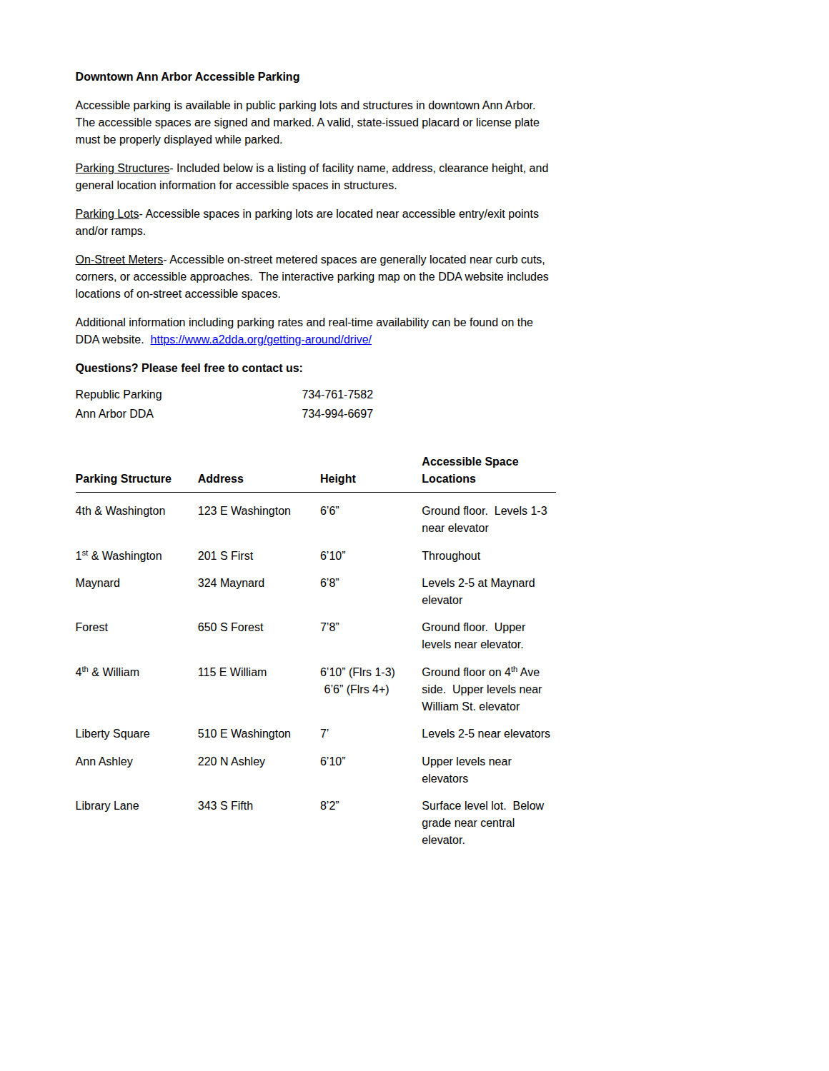Downtown Ann Arbor Accessible Parking
Accessible parking is available in public parking lots and structures in downtown Ann Arbor. The accessible spaces are signed and marked. A valid, state-issued placard or license plate must be properly displayed while parked.
Parking Structures- Included below is a listing of facility name, address, clearance height, and general location information for accessible spaces in structures.
Parking Lots- Accessible spaces in parking lots are located near accessible entry/exit points and/or ramps.
On-Street Meters- Accessible on-street metered spaces are generally located near curb cuts, corners, or accessible approaches. The interactive parking map on the DDA website includes locations of on-street accessible spaces.
Additional information including parking rates and real-time availability can be found on the DDA website. https://www.a2dda.org/getting-around/drive/
Questions? Please feel free to contact us:
| Republic Parking | 734-761-7582 |
| Ann Arbor DDA | 734-994-6697 |
| Parking Structure | Address | Height | Accessible Space Locations |
| --- | --- | --- | --- |
| 4th & Washington | 123 E Washington | 6’6” | Ground floor. Levels 1-3 near elevator |
| 1 st & Washington | 201 S First | 6’10” | Throughout |
| Maynard | 324 Maynard | 6’8” | Levels 2-5 at Maynard elevator |
| Forest | 650 S Forest | 7’8” | Ground floor. Upper levels near elevator. |
| 4 th & William | 115 E William | 6’10” (Flrs 1-3) 6’6” (Flrs 4+) | Ground floor on 4 th Ave side. Upper levels near William St. elevator |
| Liberty Square | 510 E Washington | 7’ | Levels 2-5 near elevators |
| Ann Ashley | 220 N Ashley | 6’10” | Upper levels near elevators |
| Library Lane | 343 S Fifth | 8’2” | Surface level lot. Below grade near central elevator. |